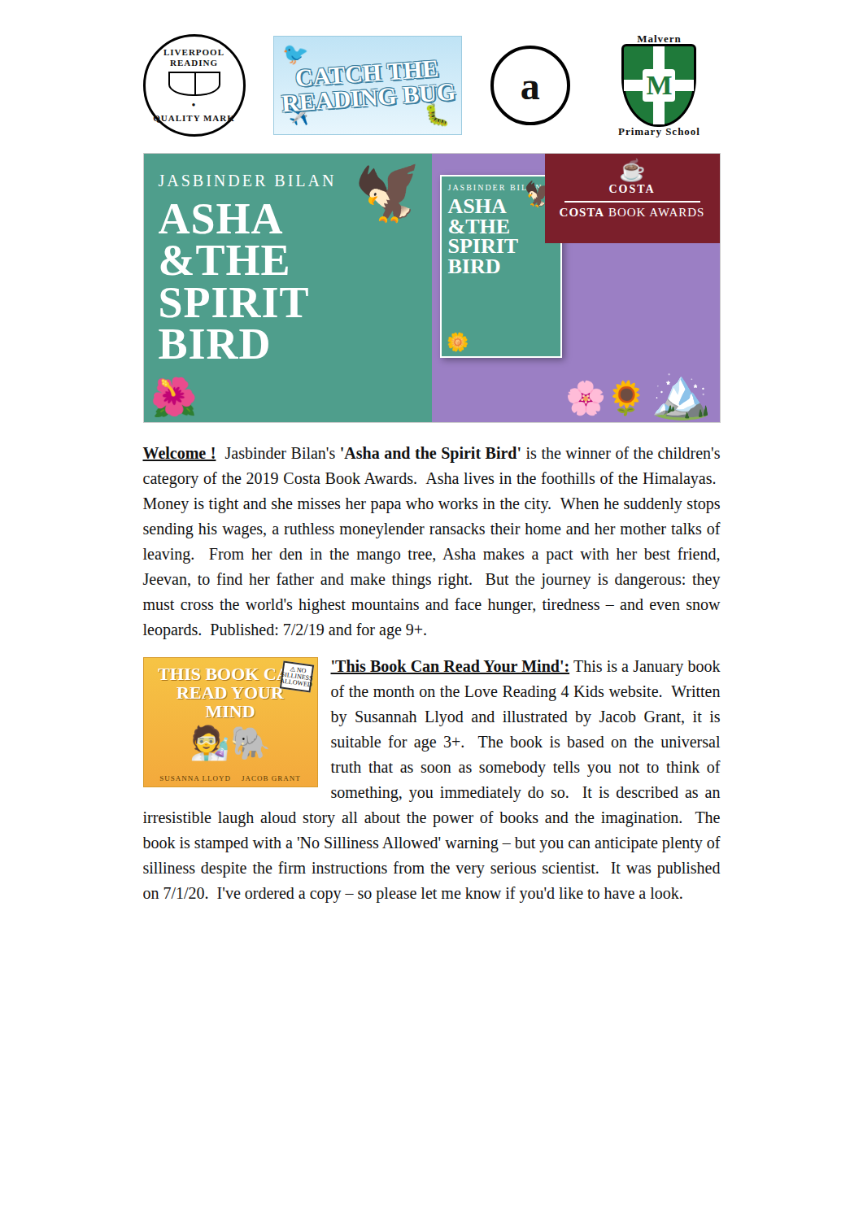LIVERPOOL READING
•
QUALITY MARK
🐦 🐛 ✈️
CATCH THE
READING BUG
a
Malvern
M
Primary School
JASBINDER BILAN
ASHA
&THE
SPIRIT
BIRD
🦅
🌺
JASBINDER BILAN
ASHA
&THE
SPIRIT
BIRD
🦅
🌼
🌸🌻
🏔️
☕
COSTA
COSTA BOOK AWARDS
Welcome ! Jasbinder Bilan's 'Asha and the Spirit Bird' is the winner of the children's category of the 2019 Costa Book Awards. Asha lives in the foothills of the Himalayas. Money is tight and she misses her papa who works in the city. When he suddenly stops sending his wages, a ruthless moneylender ransacks their home and her mother talks of leaving. From her den in the mango tree, Asha makes a pact with her best friend, Jeevan, to find her father and make things right. But the journey is dangerous: they must cross the world's highest mountains and face hunger, tiredness – and even snow leopards. Published: 7/2/19 and for age 9+.
⚠ NO SILLINESS ALLOWED
THIS BOOK CAN
READ YOUR
MIND
🧑‍🔬🐘
SUSANNA LLOYD JACOB GRANT
'This Book Can Read Your Mind': This is a January book of the month on the Love Reading 4 Kids website. Written by Susannah Llyod and illustrated by Jacob Grant, it is suitable for age 3+. The book is based on the universal truth that as soon as somebody tells you not to think of something, you immediately do so. It is described as an irresistible laugh aloud story all about the power of books and the imagination. The book is stamped with a 'No Silliness Allowed' warning – but you can anticipate plenty of silliness despite the firm instructions from the very serious scientist. It was published on 7/1/20. I've ordered a copy – so please let me know if you'd like to have a look.